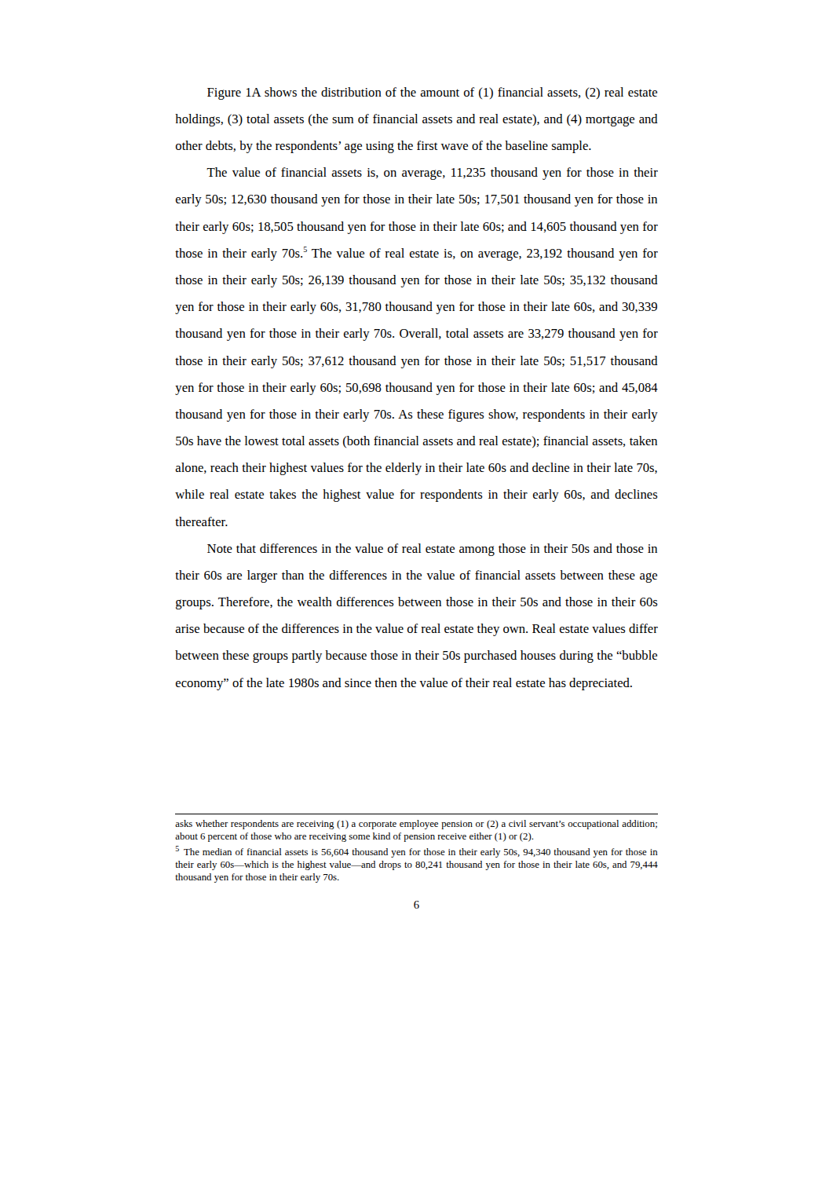Figure 1A shows the distribution of the amount of (1) financial assets, (2) real estate holdings, (3) total assets (the sum of financial assets and real estate), and (4) mortgage and other debts, by the respondents’ age using the first wave of the baseline sample.
The value of financial assets is, on average, 11,235 thousand yen for those in their early 50s; 12,630 thousand yen for those in their late 50s; 17,501 thousand yen for those in their early 60s; 18,505 thousand yen for those in their late 60s; and 14,605 thousand yen for those in their early 70s.5 The value of real estate is, on average, 23,192 thousand yen for those in their early 50s; 26,139 thousand yen for those in their late 50s; 35,132 thousand yen for those in their early 60s, 31,780 thousand yen for those in their late 60s, and 30,339 thousand yen for those in their early 70s. Overall, total assets are 33,279 thousand yen for those in their early 50s; 37,612 thousand yen for those in their late 50s; 51,517 thousand yen for those in their early 60s; 50,698 thousand yen for those in their late 60s; and 45,084 thousand yen for those in their early 70s. As these figures show, respondents in their early 50s have the lowest total assets (both financial assets and real estate); financial assets, taken alone, reach their highest values for the elderly in their late 60s and decline in their late 70s, while real estate takes the highest value for respondents in their early 60s, and declines thereafter.
Note that differences in the value of real estate among those in their 50s and those in their 60s are larger than the differences in the value of financial assets between these age groups. Therefore, the wealth differences between those in their 50s and those in their 60s arise because of the differences in the value of real estate they own. Real estate values differ between these groups partly because those in their 50s purchased houses during the “bubble economy” of the late 1980s and since then the value of their real estate has depreciated.
asks whether respondents are receiving (1) a corporate employee pension or (2) a civil servant’s occupational addition; about 6 percent of those who are receiving some kind of pension receive either (1) or (2).
5 The median of financial assets is 56,604 thousand yen for those in their early 50s, 94,340 thousand yen for those in their early 60s—which is the highest value—and drops to 80,241 thousand yen for those in their late 60s, and 79,444 thousand yen for those in their early 70s.
6